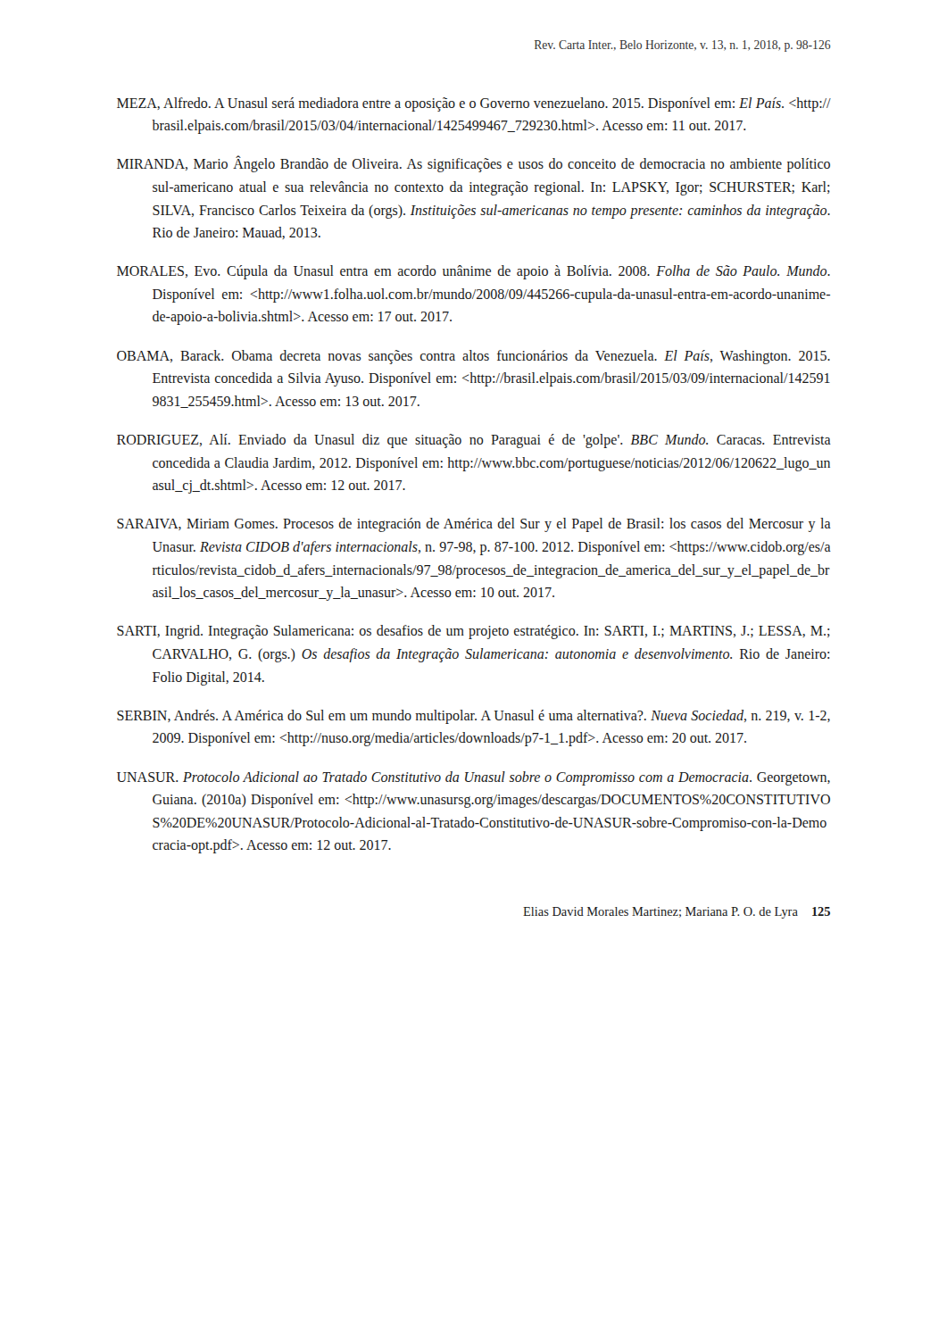Rev. Carta Inter., Belo Horizonte, v. 13, n. 1, 2018, p. 98-126
MEZA, Alfredo. A Unasul será mediadora entre a oposição e o Governo venezuelano. 2015. Disponível em: El País. <http://brasil.elpais.com/brasil/2015/03/04/internacional/1425499467_729230.html>. Acesso em: 11 out. 2017.
MIRANDA, Mario Ângelo Brandão de Oliveira. As significações e usos do conceito de democracia no ambiente político sul-americano atual e sua relevância no contexto da integração regional. In: LAPSKY, Igor; SCHURSTER; Karl; SILVA, Francisco Carlos Teixeira da (orgs). Instituições sul-americanas no tempo presente: caminhos da integração. Rio de Janeiro: Mauad, 2013.
MORALES, Evo. Cúpula da Unasul entra em acordo unânime de apoio à Bolívia. 2008. Folha de São Paulo. Mundo. Disponível em: <http://www1.folha.uol.com.br/mundo/2008/09/445266-cupula-da-unasul-entra-em-acordo-unanime-de-apoio-a-bolivia.shtml>. Acesso em: 17 out. 2017.
OBAMA, Barack. Obama decreta novas sanções contra altos funcionários da Venezuela. El País, Washington. 2015. Entrevista concedida a Silvia Ayuso. Disponível em: <http://brasil.elpais.com/brasil/2015/03/09/internacional/1425919831_255459.html>. Acesso em: 13 out. 2017.
RODRIGUEZ, Alí. Enviado da Unasul diz que situação no Paraguai é de 'golpe'. BBC Mundo. Caracas. Entrevista concedida a Claudia Jardim, 2012. Disponível em: http://www.bbc.com/portuguese/noticias/2012/06/120622_lugo_unasul_cj_dt.shtml>. Acesso em: 12 out. 2017.
SARAIVA, Miriam Gomes. Procesos de integración de América del Sur y el Papel de Brasil: los casos del Mercosur y la Unasur. Revista CIDOB d'afers internacionals, n. 97-98, p. 87-100. 2012. Disponível em: <https://www.cidob.org/es/articulos/revista_cidob_d_afers_internacionals/97_98/procesos_de_integracion_de_america_del_sur_y_el_papel_de_brasil_los_casos_del_mercosur_y_la_unasur>. Acesso em: 10 out. 2017.
SARTI, Ingrid. Integração Sulamericana: os desafios de um projeto estratégico. In: SARTI, I.; MARTINS, J.; LESSA, M.; CARVALHO, G. (orgs.) Os desafios da Integração Sulamericana: autonomia e desenvolvimento. Rio de Janeiro: Folio Digital, 2014.
SERBIN, Andrés. A América do Sul em um mundo multipolar. A Unasul é uma alternativa?. Nueva Sociedad, n. 219, v. 1-2, 2009. Disponível em: <http://nuso.org/media/articles/downloads/p7-1_1.pdf>. Acesso em: 20 out. 2017.
UNASUR. Protocolo Adicional ao Tratado Constitutivo da Unasul sobre o Compromisso com a Democracia. Georgetown, Guiana. (2010a) Disponível em: <http://www.unasursg.org/images/descargas/DOCUMENTOS%20CONSTITUTIVOS%20DE%20UNASUR/Protocolo-Adicional-al-Tratado-Constitutivo-de-UNASUR-sobre-Compromiso-con-la-Democracia-opt.pdf>. Acesso em: 12 out. 2017.
Elias David Morales Martinez; Mariana P. O. de Lyra 125